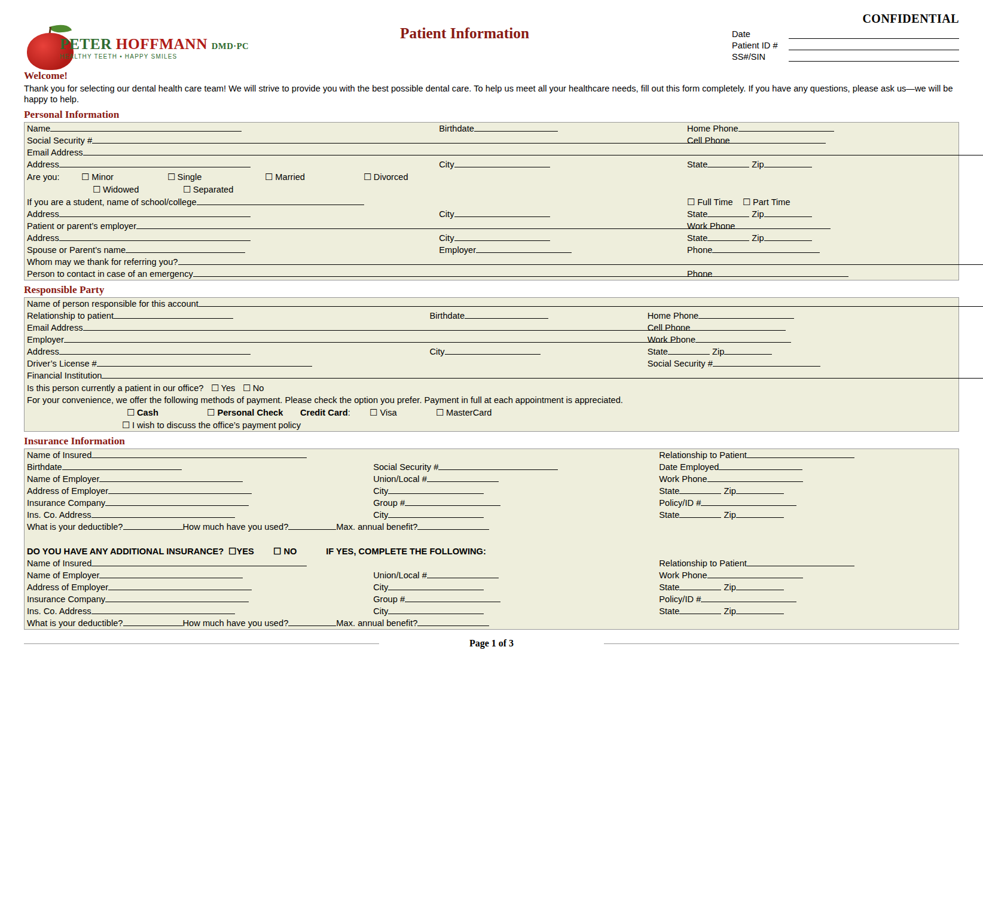CONFIDENTIAL
PETER HOFFMANN DMD·PC
HEALTHY TEETH • HAPPY SMILES
Patient Information
| Date | |
| Patient ID # | |
| SS#/SIN | |
Welcome!
Thank you for selecting our dental health care team! We will strive to provide you with the best possible dental care. To help us meet all your healthcare needs, fill out this form completely. If you have any questions, please ask us—we will be happy to help.
Personal Information
| Name | Birthdate | Home Phone |
| Social Security # | Cell Phone |
| Email Address |
| Address | City | State Zip |
| Are you: ☐ Minor ☐ Single ☐ Married ☐ Divorced |
| ☐ Widowed ☐ Separated |
| If you are a student, name of school/college | ☐ Full Time ☐ Part Time |
| Address | City | State Zip |
| Patient or parent’s employer | Work Phone |
| Address | City | State Zip |
| Spouse or Parent’s name | Employer | Phone |
| Whom may we thank for referring you? |
| Person to contact in case of an emergency | Phone |
Responsible Party
| Name of person responsible for this account |
| Relationship to patient | Birthdate | Home Phone |
| Email Address | Cell Phone |
| Employer | Work Phone |
| Address | City | State Zip |
| Driver’s License # | Social Security # |
| Financial Institution |
| Is this person currently a patient in our office? ☐ Yes ☐ No |
| For your convenience, we offer the following methods of payment. Please check the option you prefer. Payment in full at each appointment is appreciated. |
| ☐ Cash ☐ Personal Check Credit Card : ☐ Visa ☐ MasterCard |
| ☐ I wish to discuss the office’s payment policy |
Insurance Information
| Name of Insured | Relationship to Patient |
| Birthdate | Social Security # | Date Employed |
| Name of Employer | Union/Local # | Work Phone |
| Address of Employer | City | State Zip |
| Insurance Company | Group # | Policy/ID # |
| Ins. Co. Address | City | State Zip |
| What is your deductible? How much have you used? Max. annual benefit? |
| DO YOU HAVE ANY ADDITIONAL INSURANCE? ☐ YES ☐ NO IF YES, COMPLETE THE FOLLOWING: |
| Name of Insured | Relationship to Patient |
| Name of Employer | Union/Local # | Work Phone |
| Address of Employer | City | State Zip |
| Insurance Company | Group # | Policy/ID # |
| Ins. Co. Address | City | State Zip |
| What is your deductible? How much have you used? Max. annual benefit? |
Page 1 of 3